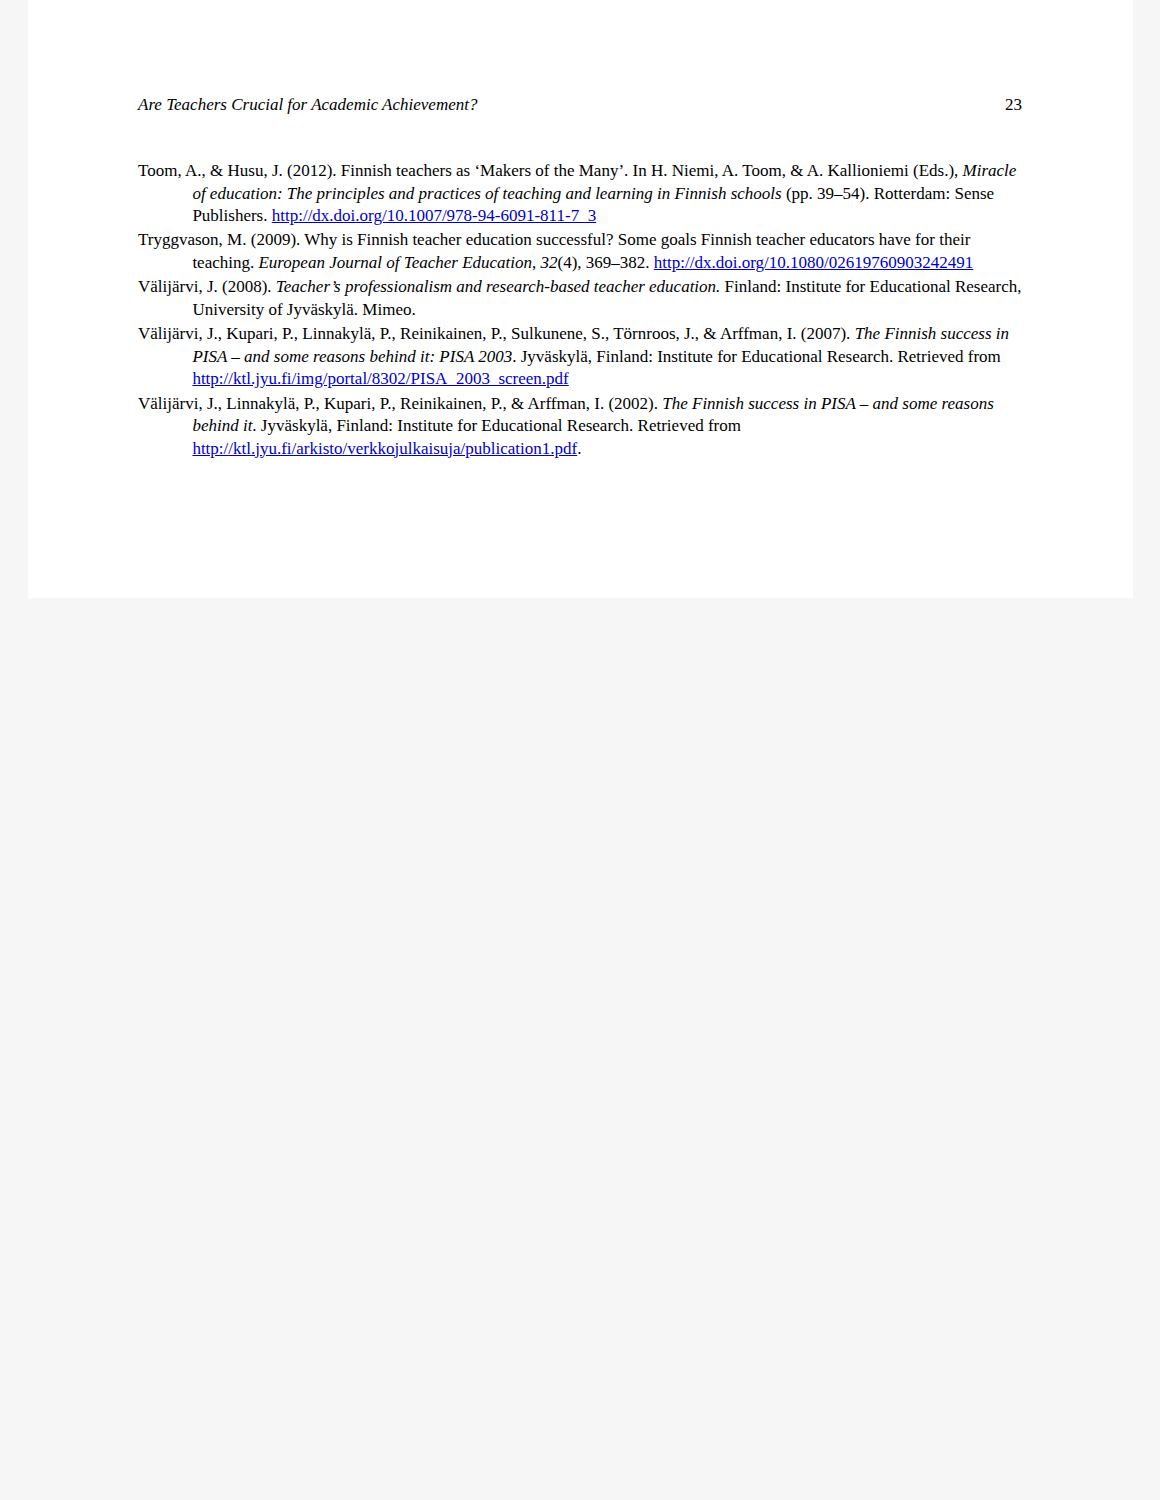Are Teachers Crucial for Academic Achievement? 23
Toom, A., & Husu, J. (2012). Finnish teachers as ‘Makers of the Many’. In H. Niemi, A. Toom, & A. Kallioniemi (Eds.), Miracle of education: The principles and practices of teaching and learning in Finnish schools (pp. 39–54). Rotterdam: Sense Publishers. http://dx.doi.org/10.1007/978-94-6091-811-7_3
Tryggvason, M. (2009). Why is Finnish teacher education successful? Some goals Finnish teacher educators have for their teaching. European Journal of Teacher Education, 32(4), 369–382. http://dx.doi.org/10.1080/02619760903242491
Välijärvi, J. (2008). Teacher’s professionalism and research-based teacher education. Finland: Institute for Educational Research, University of Jyväskylä. Mimeo.
Välijärvi, J., Kupari, P., Linnakylä, P., Reinikainen, P., Sulkunene, S., Törnroos, J., & Arffman, I. (2007). The Finnish success in PISA – and some reasons behind it: PISA 2003. Jyväskylä, Finland: Institute for Educational Research. Retrieved from http://ktl.jyu.fi/img/portal/8302/PISA_2003_screen.pdf
Välijärvi, J., Linnakylä, P., Kupari, P., Reinikainen, P., & Arffman, I. (2002). The Finnish success in PISA – and some reasons behind it. Jyväskylä, Finland: Institute for Educational Research. Retrieved from http://ktl.jyu.fi/arkisto/verkkojulkaisuja/publication1.pdf.